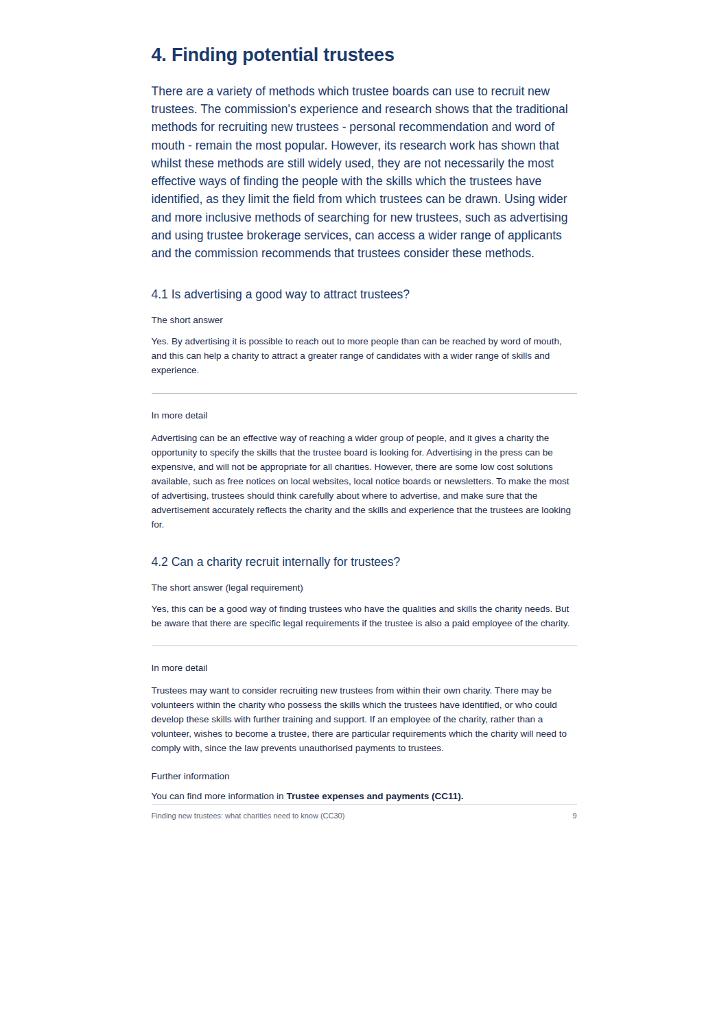4. Finding potential trustees
There are a variety of methods which trustee boards can use to recruit new trustees. The commission's experience and research shows that the traditional methods for recruiting new trustees - personal recommendation and word of mouth - remain the most popular. However, its research work has shown that whilst these methods are still widely used, they are not necessarily the most effective ways of finding the people with the skills which the trustees have identified, as they limit the field from which trustees can be drawn. Using wider and more inclusive methods of searching for new trustees, such as advertising and using trustee brokerage services, can access a wider range of applicants and the commission recommends that trustees consider these methods.
4.1 Is advertising a good way to attract trustees?
The short answer
Yes. By advertising it is possible to reach out to more people than can be reached by word of mouth, and this can help a charity to attract a greater range of candidates with a wider range of skills and experience.
In more detail
Advertising can be an effective way of reaching a wider group of people, and it gives a charity the opportunity to specify the skills that the trustee board is looking for. Advertising in the press can be expensive, and will not be appropriate for all charities. However, there are some low cost solutions available, such as free notices on local websites, local notice boards or newsletters. To make the most of advertising, trustees should think carefully about where to advertise, and make sure that the advertisement accurately reflects the charity and the skills and experience that the trustees are looking for.
4.2 Can a charity recruit internally for trustees?
The short answer (legal requirement)
Yes, this can be a good way of finding trustees who have the qualities and skills the charity needs. But be aware that there are specific legal requirements if the trustee is also a paid employee of the charity.
In more detail
Trustees may want to consider recruiting new trustees from within their own charity. There may be volunteers within the charity who possess the skills which the trustees have identified, or who could develop these skills with further training and support. If an employee of the charity, rather than a volunteer, wishes to become a trustee, there are particular requirements which the charity will need to comply with, since the law prevents unauthorised payments to trustees.
Further information
You can find more information in Trustee expenses and payments (CC11).
Finding new trustees: what charities need to know (CC30) 9